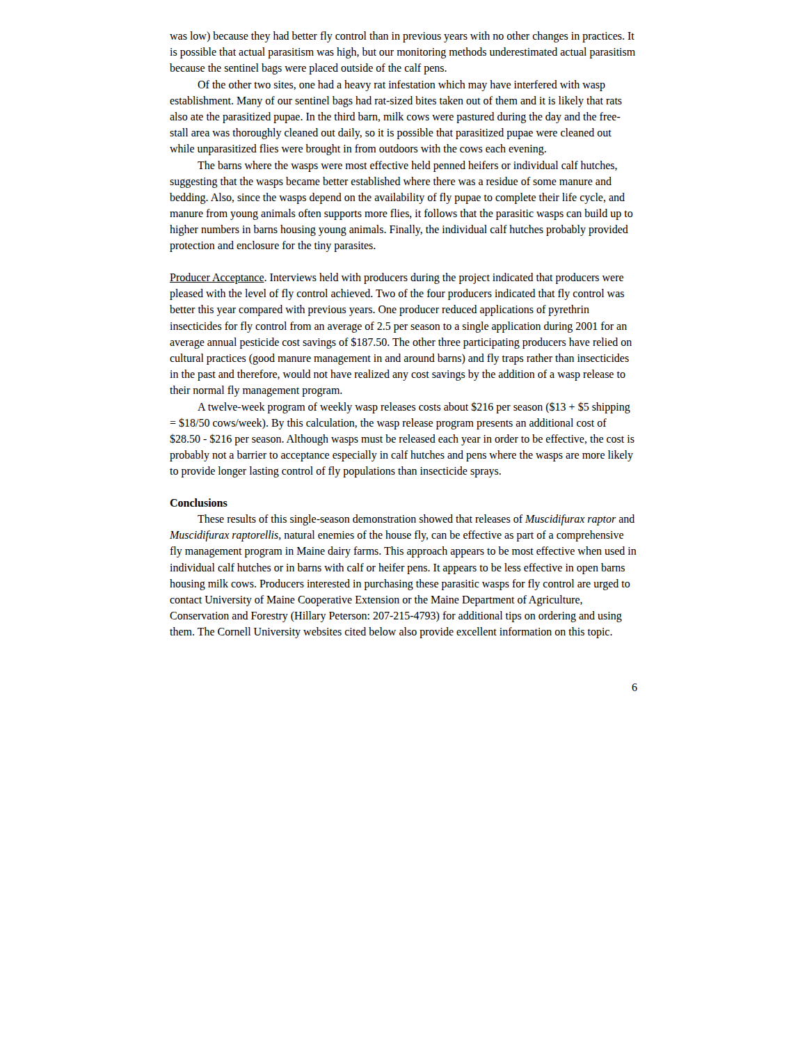was low) because they had better fly control than in previous years with no other changes in practices. It is possible that actual parasitism was high, but our monitoring methods underestimated actual parasitism because the sentinel bags were placed outside of the calf pens.
Of the other two sites, one had a heavy rat infestation which may have interfered with wasp establishment. Many of our sentinel bags had rat-sized bites taken out of them and it is likely that rats also ate the parasitized pupae. In the third barn, milk cows were pastured during the day and the free-stall area was thoroughly cleaned out daily, so it is possible that parasitized pupae were cleaned out while unparasitized flies were brought in from outdoors with the cows each evening.
The barns where the wasps were most effective held penned heifers or individual calf hutches, suggesting that the wasps became better established where there was a residue of some manure and bedding. Also, since the wasps depend on the availability of fly pupae to complete their life cycle, and manure from young animals often supports more flies, it follows that the parasitic wasps can build up to higher numbers in barns housing young animals. Finally, the individual calf hutches probably provided protection and enclosure for the tiny parasites.
Producer Acceptance. Interviews held with producers during the project indicated that producers were pleased with the level of fly control achieved. Two of the four producers indicated that fly control was better this year compared with previous years. One producer reduced applications of pyrethrin insecticides for fly control from an average of 2.5 per season to a single application during 2001 for an average annual pesticide cost savings of $187.50. The other three participating producers have relied on cultural practices (good manure management in and around barns) and fly traps rather than insecticides in the past and therefore, would not have realized any cost savings by the addition of a wasp release to their normal fly management program.
A twelve-week program of weekly wasp releases costs about $216 per season ($13 + $5 shipping = $18/50 cows/week). By this calculation, the wasp release program presents an additional cost of $28.50 - $216 per season. Although wasps must be released each year in order to be effective, the cost is probably not a barrier to acceptance especially in calf hutches and pens where the wasps are more likely to provide longer lasting control of fly populations than insecticide sprays.
Conclusions
These results of this single-season demonstration showed that releases of Muscidifurax raptor and Muscidifurax raptorellis, natural enemies of the house fly, can be effective as part of a comprehensive fly management program in Maine dairy farms. This approach appears to be most effective when used in individual calf hutches or in barns with calf or heifer pens. It appears to be less effective in open barns housing milk cows. Producers interested in purchasing these parasitic wasps for fly control are urged to contact University of Maine Cooperative Extension or the Maine Department of Agriculture, Conservation and Forestry (Hillary Peterson: 207-215-4793) for additional tips on ordering and using them. The Cornell University websites cited below also provide excellent information on this topic.
6